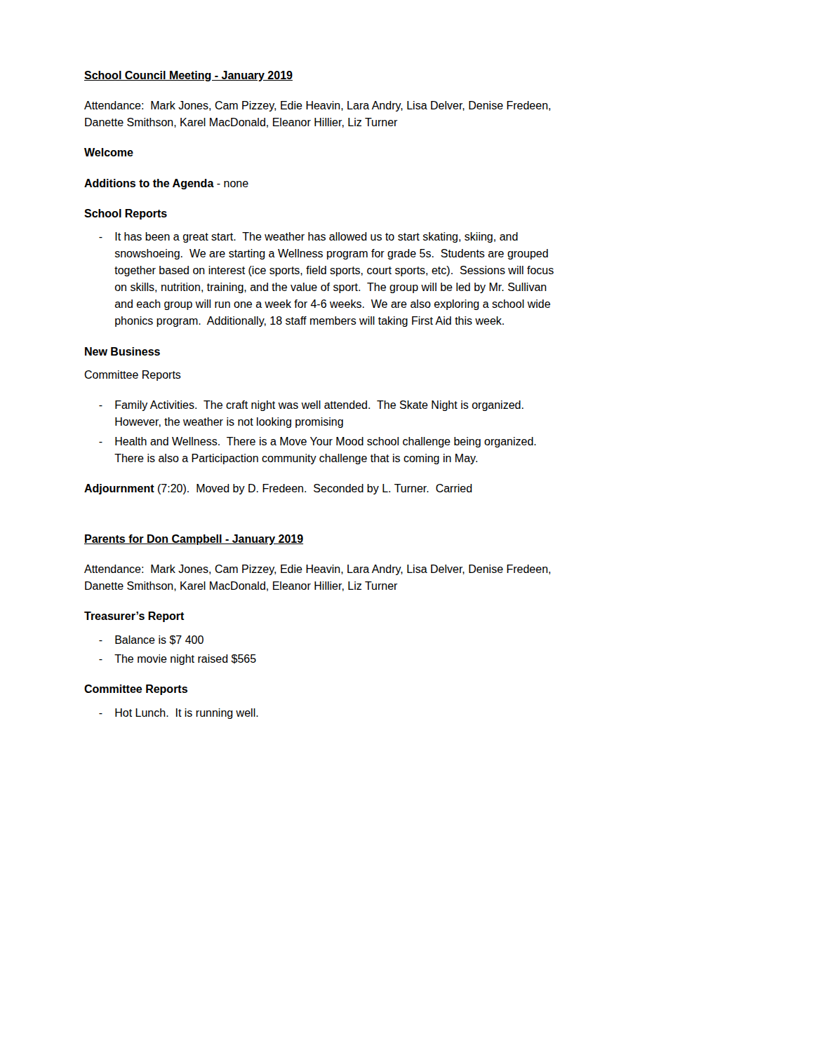School Council Meeting - January 2019
Attendance: Mark Jones, Cam Pizzey, Edie Heavin, Lara Andry, Lisa Delver, Denise Fredeen, Danette Smithson, Karel MacDonald, Eleanor Hillier, Liz Turner
Welcome
Additions to the Agenda - none
School Reports
It has been a great start. The weather has allowed us to start skating, skiing, and snowshoeing. We are starting a Wellness program for grade 5s. Students are grouped together based on interest (ice sports, field sports, court sports, etc). Sessions will focus on skills, nutrition, training, and the value of sport. The group will be led by Mr. Sullivan and each group will run one a week for 4-6 weeks. We are also exploring a school wide phonics program. Additionally, 18 staff members will taking First Aid this week.
New Business
Committee Reports
Family Activities. The craft night was well attended. The Skate Night is organized. However, the weather is not looking promising
Health and Wellness. There is a Move Your Mood school challenge being organized. There is also a Participaction community challenge that is coming in May.
Adjournment (7:20). Moved by D. Fredeen. Seconded by L. Turner. Carried
Parents for Don Campbell - January 2019
Attendance: Mark Jones, Cam Pizzey, Edie Heavin, Lara Andry, Lisa Delver, Denise Fredeen, Danette Smithson, Karel MacDonald, Eleanor Hillier, Liz Turner
Treasurer’s Report
Balance is $7 400
The movie night raised $565
Committee Reports
Hot Lunch. It is running well.